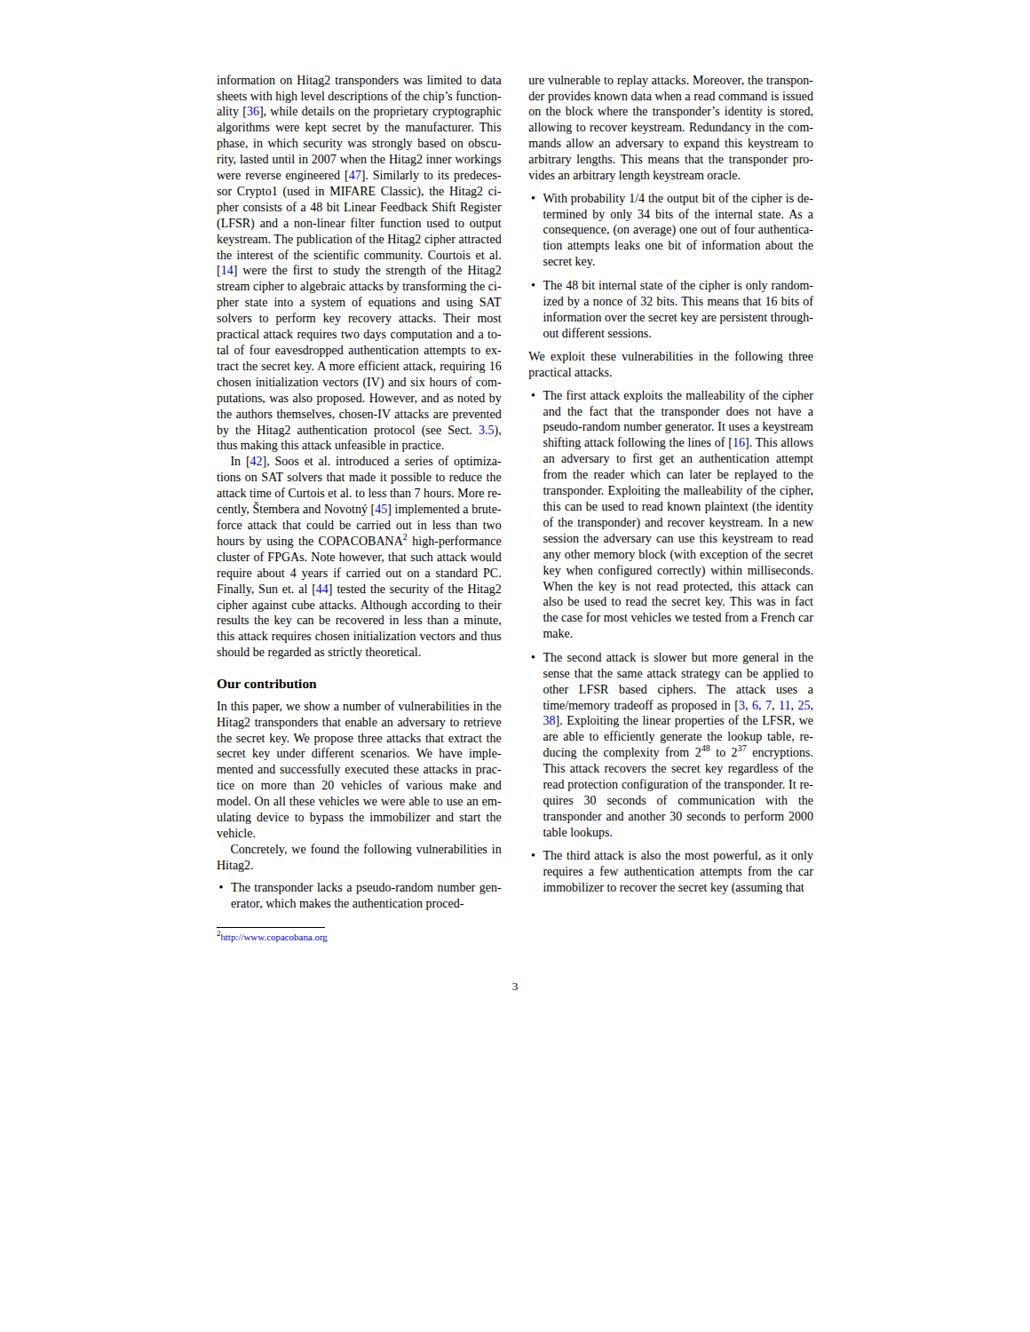information on Hitag2 transponders was limited to data sheets with high level descriptions of the chip’s functionality [36], while details on the proprietary cryptographic algorithms were kept secret by the manufacturer. This phase, in which security was strongly based on obscurity, lasted until in 2007 when the Hitag2 inner workings were reverse engineered [47]. Similarly to its predecessor Crypto1 (used in MIFARE Classic), the Hitag2 cipher consists of a 48 bit Linear Feedback Shift Register (LFSR) and a non-linear filter function used to output keystream. The publication of the Hitag2 cipher attracted the interest of the scientific community. Courtois et al. [14] were the first to study the strength of the Hitag2 stream cipher to algebraic attacks by transforming the cipher state into a system of equations and using SAT solvers to perform key recovery attacks. Their most practical attack requires two days computation and a total of four eavesdropped authentication attempts to extract the secret key. A more efficient attack, requiring 16 chosen initialization vectors (IV) and six hours of computations, was also proposed. However, and as noted by the authors themselves, chosen-IV attacks are prevented by the Hitag2 authentication protocol (see Sect. 3.5), thus making this attack unfeasible in practice.
In [42], Soos et al. introduced a series of optimizations on SAT solvers that made it possible to reduce the attack time of Curtois et al. to less than 7 hours. More recently, Štembera and Novotný [45] implemented a brute-force attack that could be carried out in less than two hours by using the COPACOBANA2 high-performance cluster of FPGAs. Note however, that such attack would require about 4 years if carried out on a standard PC. Finally, Sun et. al [44] tested the security of the Hitag2 cipher against cube attacks. Although according to their results the key can be recovered in less than a minute, this attack requires chosen initialization vectors and thus should be regarded as strictly theoretical.
Our contribution
In this paper, we show a number of vulnerabilities in the Hitag2 transponders that enable an adversary to retrieve the secret key. We propose three attacks that extract the secret key under different scenarios. We have implemented and successfully executed these attacks in practice on more than 20 vehicles of various make and model. On all these vehicles we were able to use an emulating device to bypass the immobilizer and start the vehicle.
Concretely, we found the following vulnerabilities in Hitag2.
The transponder lacks a pseudo-random number generator, which makes the authentication proced-
2http://www.copacobana.org
ure vulnerable to replay attacks. Moreover, the transponder provides known data when a read command is issued on the block where the transponder’s identity is stored, allowing to recover keystream. Redundancy in the commands allow an adversary to expand this keystream to arbitrary lengths. This means that the transponder provides an arbitrary length keystream oracle.
With probability 1/4 the output bit of the cipher is determined by only 34 bits of the internal state. As a consequence, (on average) one out of four authentication attempts leaks one bit of information about the secret key.
The 48 bit internal state of the cipher is only randomized by a nonce of 32 bits. This means that 16 bits of information over the secret key are persistent throughout different sessions.
We exploit these vulnerabilities in the following three practical attacks.
The first attack exploits the malleability of the cipher and the fact that the transponder does not have a pseudo-random number generator. It uses a keystream shifting attack following the lines of [16]. This allows an adversary to first get an authentication attempt from the reader which can later be replayed to the transponder. Exploiting the malleability of the cipher, this can be used to read known plaintext (the identity of the transponder) and recover keystream. In a new session the adversary can use this keystream to read any other memory block (with exception of the secret key when configured correctly) within milliseconds. When the key is not read protected, this attack can also be used to read the secret key. This was in fact the case for most vehicles we tested from a French car make.
The second attack is slower but more general in the sense that the same attack strategy can be applied to other LFSR based ciphers. The attack uses a time/memory tradeoff as proposed in [3, 6, 7, 11, 25, 38]. Exploiting the linear properties of the LFSR, we are able to efficiently generate the lookup table, reducing the complexity from 248 to 237 encryptions. This attack recovers the secret key regardless of the read protection configuration of the transponder. It requires 30 seconds of communication with the transponder and another 30 seconds to perform 2000 table lookups.
The third attack is also the most powerful, as it only requires a few authentication attempts from the car immobilizer to recover the secret key (assuming that
3